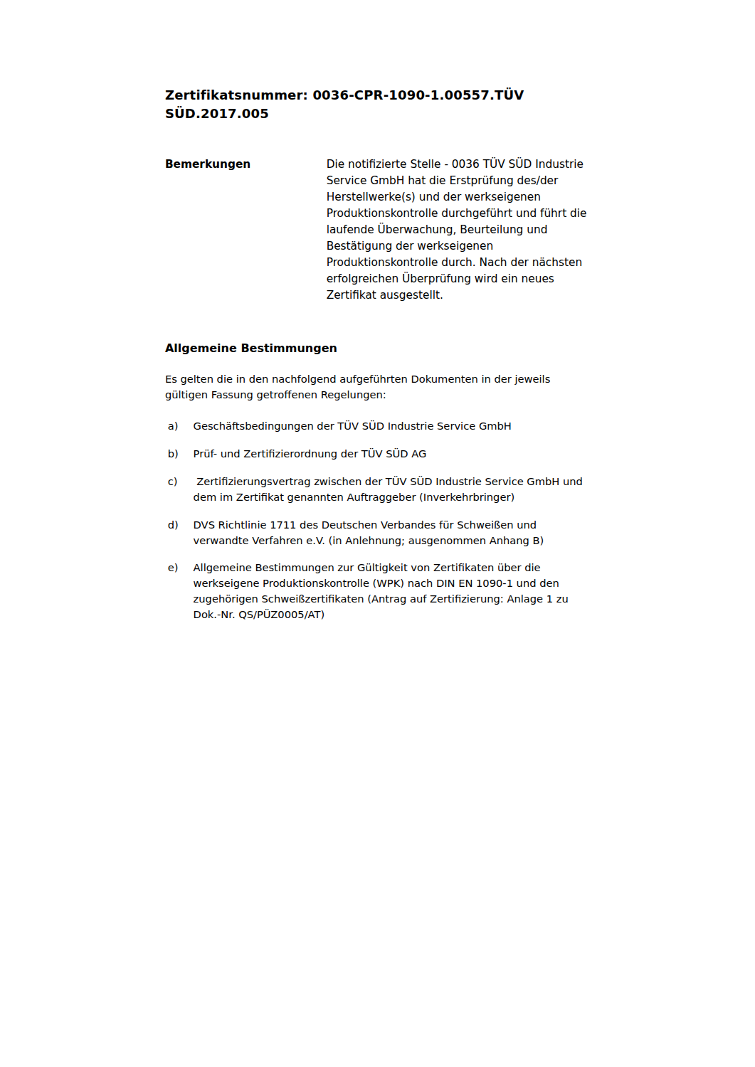Zertifikatsnummer: 0036-CPR-1090-1.00557.TÜV SÜD.2017.005
Bemerkungen
Die notifizierte Stelle - 0036 TÜV SÜD Industrie Service GmbH hat die Erstprüfung des/der Herstellwerke(s) und der werkseigenen Produktionskontrolle durchgeführt und führt die laufende Überwachung, Beurteilung und Bestätigung der werkseigenen Produktionskontrolle durch. Nach der nächsten erfolgreichen Überprüfung wird ein neues Zertifikat ausgestellt.
Allgemeine Bestimmungen
Es gelten die in den nachfolgend aufgeführten Dokumenten in der jeweils gültigen Fassung getroffenen Regelungen:
a) Geschäftsbedingungen der TÜV SÜD Industrie Service GmbH
b) Prüf- und Zertifizierordnung der TÜV SÜD AG
c) Zertifizierungsvertrag zwischen der TÜV SÜD Industrie Service GmbH und dem im Zertifikat genannten Auftraggeber (Inverkehrbringer)
d) DVS Richtlinie 1711 des Deutschen Verbandes für Schweißen und verwandte Verfahren e.V. (in Anlehnung; ausgenommen Anhang B)
e) Allgemeine Bestimmungen zur Gültigkeit von Zertifikaten über die werkseigene Produktionskontrolle (WPK) nach DIN EN 1090-1 und den zugehörigen Schweißzertifikaten (Antrag auf Zertifizierung: Anlage 1 zu Dok.-Nr. QS/PÜZ0005/AT)